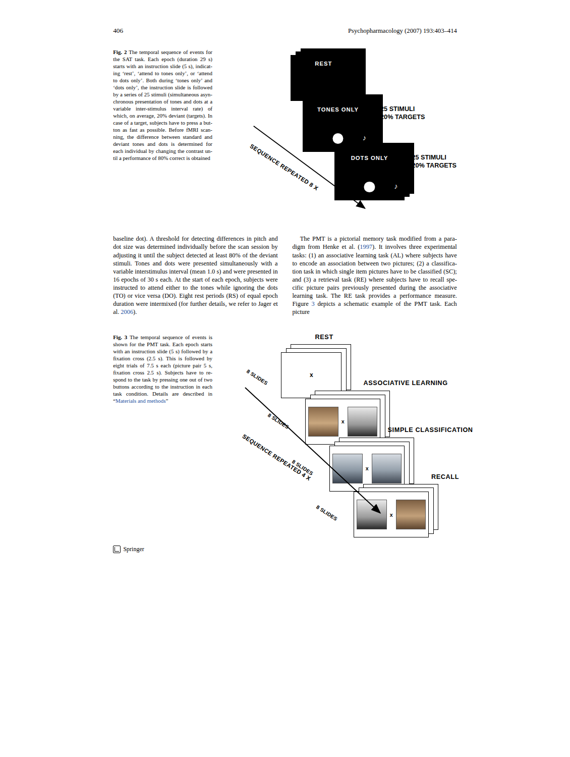406
Psychopharmacology (2007) 193:403–414
Fig. 2 The temporal sequence of events for the SAT task. Each epoch (duration 29 s) starts with an instruction slide (5 s), indicating ‘rest’, ‘attend to tones only’, or ‘attend to dots only’. Both during ‘tones only’ and ‘dots only’, the instruction slide is followed by a series of 25 stimuli (simultaneous asynchronous presentation of tones and dots at a variable inter-stimulus interval rate) of which, on average, 20% deviant (targets). In case of a target, subjects have to press a button as fast as possible. Before fMRI scanning, the difference between standard and deviant tones and dots is determined for each individual by changing the contrast until a performance of 80% correct is obtained
REST
TONES ONLY
♪
25 STIMULI
20% TARGETS
DOTS ONLY
♪
25 STIMULI
20% TARGETS
SEQUENCE REPEATED 8 X
baseline dot). A threshold for detecting differences in pitch and dot size was determined individually before the scan session by adjusting it until the subject detected at least 80% of the deviant stimuli. Tones and dots were presented simultaneously with a variable interstimulus interval (mean 1.0 s) and were presented in 16 epochs of 30 s each. At the start of each epoch, subjects were instructed to attend either to the tones while ignoring the dots (TO) or vice versa (DO). Eight rest periods (RS) of equal epoch duration were intermixed (for further details, we refer to Jager et al. 2006).
The PMT is a pictorial memory task modified from a paradigm from Henke et al. (1997). It involves three experimental tasks: (1) an associative learning task (AL) where subjects have to encode an association between two pictures; (2) a classification task in which single item pictures have to be classified (SC); and (3) a retrieval task (RE) where subjects have to recall specific picture pairs previously presented during the associative learning task. The RE task provides a performance measure. Figure 3 depicts a schematic example of the PMT task. Each picture
Fig. 3 The temporal sequence of events is shown for the PMT task. Each epoch starts with an instruction slide (5 s) followed by a fixation cross (2.5 s). This is followed by eight trials of 7.5 s each (picture pair 5 s, fixation cross 2.5 s). Subjects have to respond to the task by pressing one out of two buttons according to the instruction in each task condition. Details are described in “Materials and methods”
REST
x
8 SLIDES
ASSOCIATIVE LEARNING
x
8 SLIDES
SIMPLE CLASSIFICATION
x
8 SLIDES
RECALL
x
8 SLIDES
SEQUENCE REPEATED 4 X
Springer